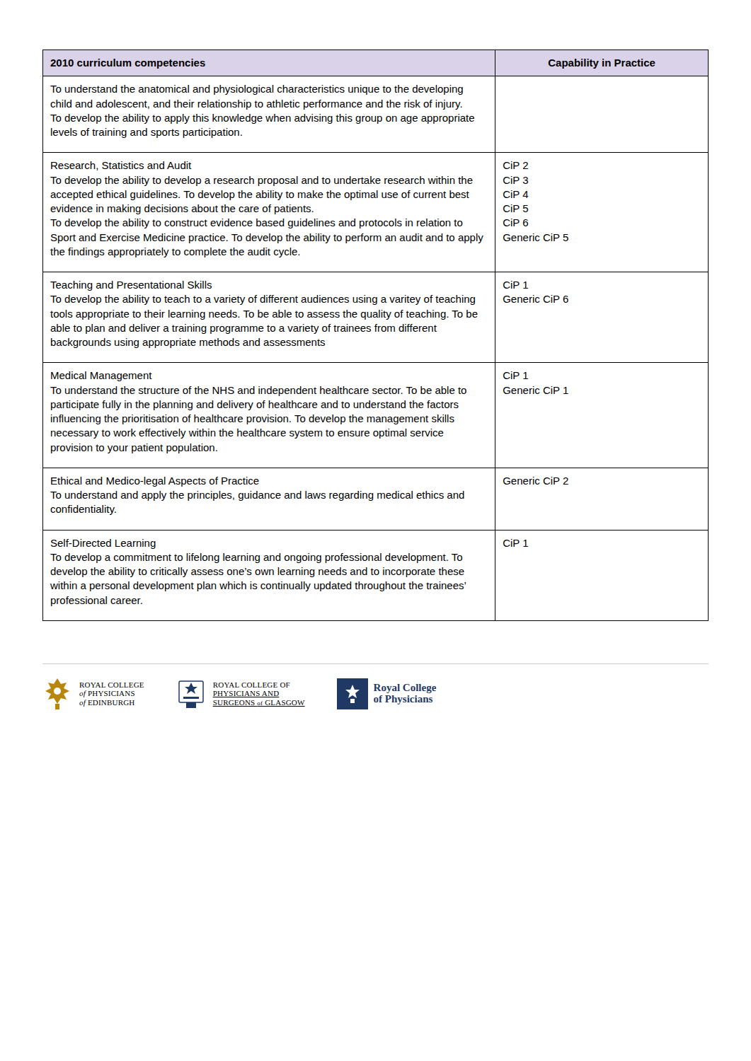| 2010 curriculum competencies | Capability in Practice |
| --- | --- |
| To understand the anatomical and physiological characteristics unique to the developing child and adolescent, and their relationship to athletic performance and the risk of injury. To develop the ability to apply this knowledge when advising this group on age appropriate levels of training and sports participation. | |
| Research, Statistics and Audit To develop the ability to develop a research proposal and to undertake research within the accepted ethical guidelines. To develop the ability to make the optimal use of current best evidence in making decisions about the care of patients. To develop the ability to construct evidence based guidelines and protocols in relation to Sport and Exercise Medicine practice. To develop the ability to perform an audit and to apply the findings appropriately to complete the audit cycle. | CiP 2 CiP 3 CiP 4 CiP 5 CiP 6 Generic CiP 5 |
| Teaching and Presentational Skills To develop the ability to teach to a variety of different audiences using a varitey of teaching tools appropriate to their learning needs. To be able to assess the quality of teaching. To be able to plan and deliver a training programme to a variety of trainees from different backgrounds using appropriate methods and assessments | CiP 1 Generic CiP 6 |
| Medical Management To understand the structure of the NHS and independent healthcare sector. To be able to participate fully in the planning and delivery of healthcare and to understand the factors influencing the prioritisation of healthcare provision. To develop the management skills necessary to work effectively within the healthcare system to ensure optimal service provision to your patient population. | CiP 1 Generic CiP 1 |
| Ethical and Medico-legal Aspects of Practice To understand and apply the principles, guidance and laws regarding medical ethics and confidentiality. | Generic CiP 2 |
| Self-Directed Learning To develop a commitment to lifelong learning and ongoing professional development. To develop the ability to critically assess one’s own learning needs and to incorporate these within a personal development plan which is continually updated throughout the trainees’ professional career. | CiP 1 |
ROYAL COLLEGE
of PHYSICIANS
of EDINBURGH
ROYAL COLLEGE OF
PHYSICIANS AND
SURGEONS of GLASGOW
Royal College of Physicians